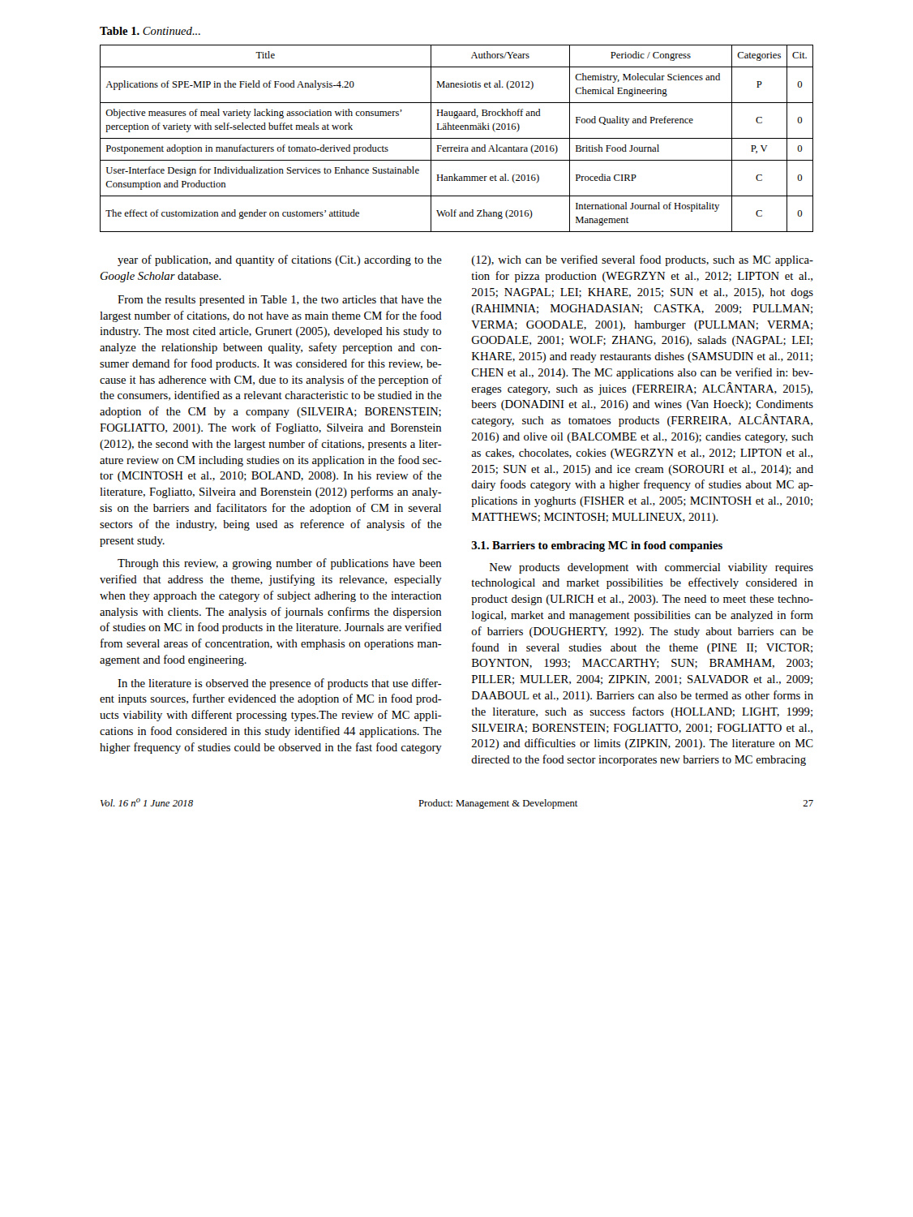Table 1. Continued...
| Title | Authors/Years | Periodic / Congress | Categories | Cit. |
| --- | --- | --- | --- | --- |
| Applications of SPE-MIP in the Field of Food Analysis-4.20 | Manesiotis et al. (2012) | Chemistry, Molecular Sciences and Chemical Engineering | P | 0 |
| Objective measures of meal variety lacking association with consumers’ perception of variety with self-selected buffet meals at work | Haugaard, Brockhoff and Lähteenmäki (2016) | Food Quality and Preference | C | 0 |
| Postponement adoption in manufacturers of tomato-derived products | Ferreira and Alcantara (2016) | British Food Journal | P, V | 0 |
| User-Interface Design for Individualization Services to Enhance Sustainable Consumption and Production | Hankammer et al. (2016) | Procedia CIRP | C | 0 |
| The effect of customization and gender on customers’ attitude | Wolf and Zhang (2016) | International Journal of Hospitality Management | C | 0 |
year of publication, and quantity of citations (Cit.) according to the Google Scholar database.
From the results presented in Table 1, the two articles that have the largest number of citations, do not have as main theme CM for the food industry. The most cited article, Grunert (2005), developed his study to analyze the relationship between quality, safety perception and consumer demand for food products. It was considered for this review, because it has adherence with CM, due to its analysis of the perception of the consumers, identified as a relevant characteristic to be studied in the adoption of the CM by a company (SILVEIRA; BORENSTEIN; FOGLIATTO, 2001). The work of Fogliatto, Silveira and Borenstein (2012), the second with the largest number of citations, presents a literature review on CM including studies on its application in the food sector (MCINTOSH et al., 2010; BOLAND, 2008). In his review of the literature, Fogliatto, Silveira and Borenstein (2012) performs an analysis on the barriers and facilitators for the adoption of CM in several sectors of the industry, being used as reference of analysis of the present study.
Through this review, a growing number of publications have been verified that address the theme, justifying its relevance, especially when they approach the category of subject adhering to the interaction analysis with clients. The analysis of journals confirms the dispersion of studies on MC in food products in the literature. Journals are verified from several areas of concentration, with emphasis on operations management and food engineering.
In the literature is observed the presence of products that use different inputs sources, further evidenced the adoption of MC in food products viability with different processing types.The review of MC applications in food considered in this study identified 44 applications. The higher frequency of studies could be observed in the fast food category (12), wich can be verified several food products, such as MC application for pizza production (WEGRZYN et al., 2012; LIPTON et al., 2015; NAGPAL; LEI; KHARE, 2015; SUN et al., 2015), hot dogs (RAHIMNIA; MOGHADASIAN; CASTKA, 2009; PULLMAN; VERMA; GOODALE, 2001), hamburger (PULLMAN; VERMA; GOODALE, 2001; WOLF; ZHANG, 2016), salads (NAGPAL; LEI; KHARE, 2015) and ready restaurants dishes (SAMSUDIN et al., 2011; CHEN et al., 2014). The MC applications also can be verified in: beverages category, such as juices (FERREIRA; ALCÂNTARA, 2015), beers (DONADINI et al., 2016) and wines (Van Hoeck); Condiments category, such as tomatoes products (FERREIRA, ALCÂNTARA, 2016) and olive oil (BALCOMBE et al., 2016); candies category, such as cakes, chocolates, cokies (WEGRZYN et al., 2012; LIPTON et al., 2015; SUN et al., 2015) and ice cream (SOROURI et al., 2014); and dairy foods category with a higher frequency of studies about MC applications in yoghurts (FISHER et al., 2005; MCINTOSH et al., 2010; MATTHEWS; MCINTOSH; MULLINEUX, 2011).
3.1. Barriers to embracing MC in food companies
New products development with commercial viability requires technological and market possibilities be effectively considered in product design (ULRICH et al., 2003). The need to meet these technological, market and management possibilities can be analyzed in form of barriers (DOUGHERTY, 1992). The study about barriers can be found in several studies about the theme (PINE II; VICTOR; BOYNTON, 1993; MACCARTHY; SUN; BRAMHAM, 2003; PILLER; MULLER, 2004; ZIPKIN, 2001; SALVADOR et al., 2009; DAABOUL et al., 2011). Barriers can also be termed as other forms in the literature, such as success factors (HOLLAND; LIGHT, 1999; SILVEIRA; BORENSTEIN; FOGLIATTO, 2001; FOGLIATTO et al., 2012) and difficulties or limits (ZIPKIN, 2001). The literature on MC directed to the food sector incorporates new barriers to MC embracing
Vol. 16 no 1 June 2018 Product: Management & Development 27